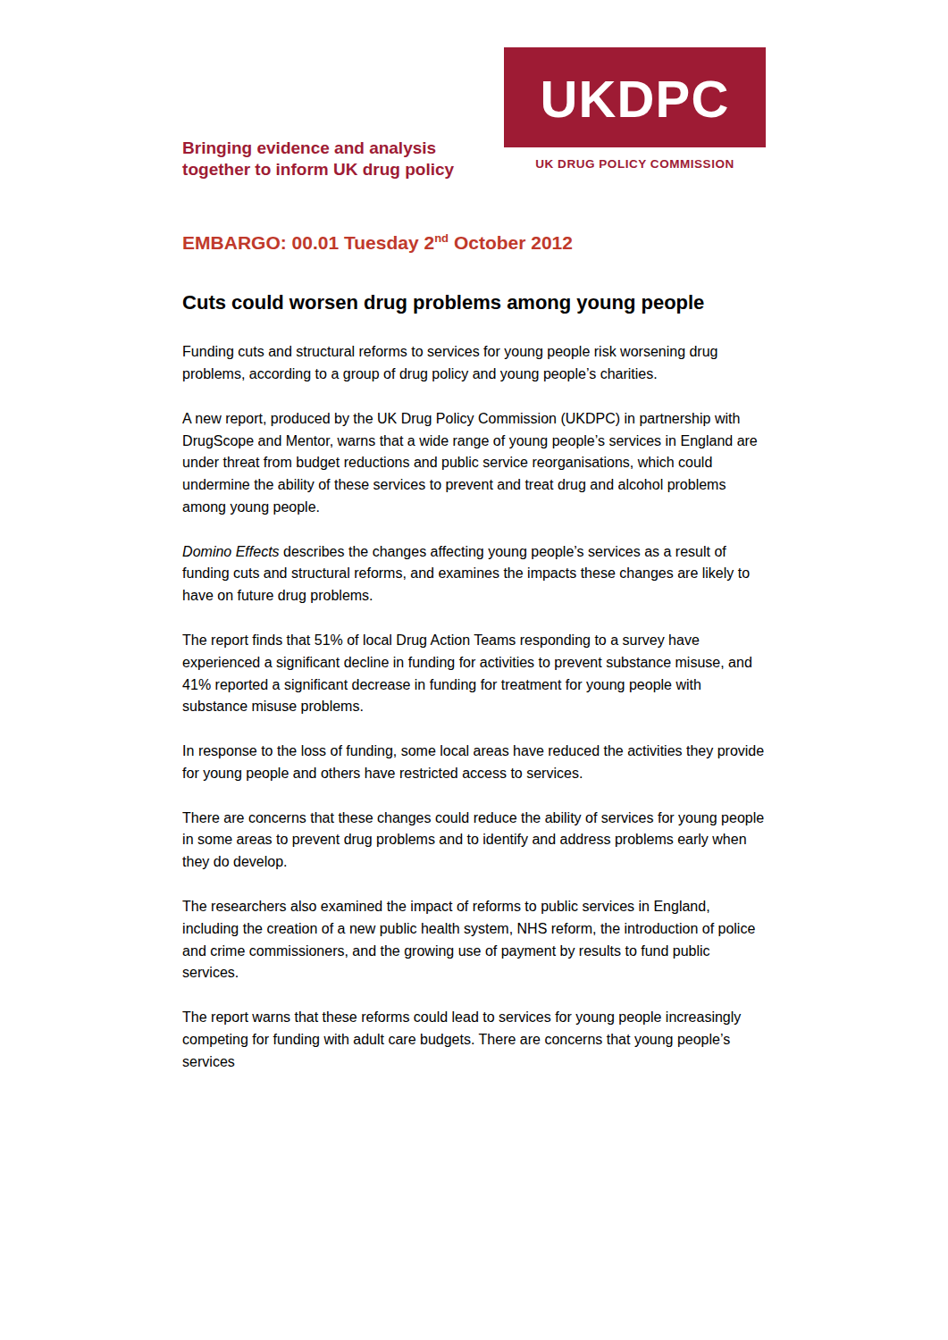Bringing evidence and analysis
together to inform UK drug policy
UKDPC
UK DRUG POLICY COMMISSION
EMBARGO: 00.01 Tuesday 2nd October 2012
Cuts could worsen drug problems among young people
Funding cuts and structural reforms to services for young people risk worsening drug problems, according to a group of drug policy and young people’s charities.
A new report, produced by the UK Drug Policy Commission (UKDPC) in partnership with DrugScope and Mentor, warns that a wide range of young people’s services in England are under threat from budget reductions and public service reorganisations, which could undermine the ability of these services to prevent and treat drug and alcohol problems among young people.
Domino Effects describes the changes affecting young people’s services as a result of funding cuts and structural reforms, and examines the impacts these changes are likely to have on future drug problems.
The report finds that 51% of local Drug Action Teams responding to a survey have experienced a significant decline in funding for activities to prevent substance misuse, and 41% reported a significant decrease in funding for treatment for young people with substance misuse problems.
In response to the loss of funding, some local areas have reduced the activities they provide for young people and others have restricted access to services.
There are concerns that these changes could reduce the ability of services for young people in some areas to prevent drug problems and to identify and address problems early when they do develop.
The researchers also examined the impact of reforms to public services in England, including the creation of a new public health system, NHS reform, the introduction of police and crime commissioners, and the growing use of payment by results to fund public services.
The report warns that these reforms could lead to services for young people increasingly competing for funding with adult care budgets. There are concerns that young people’s services